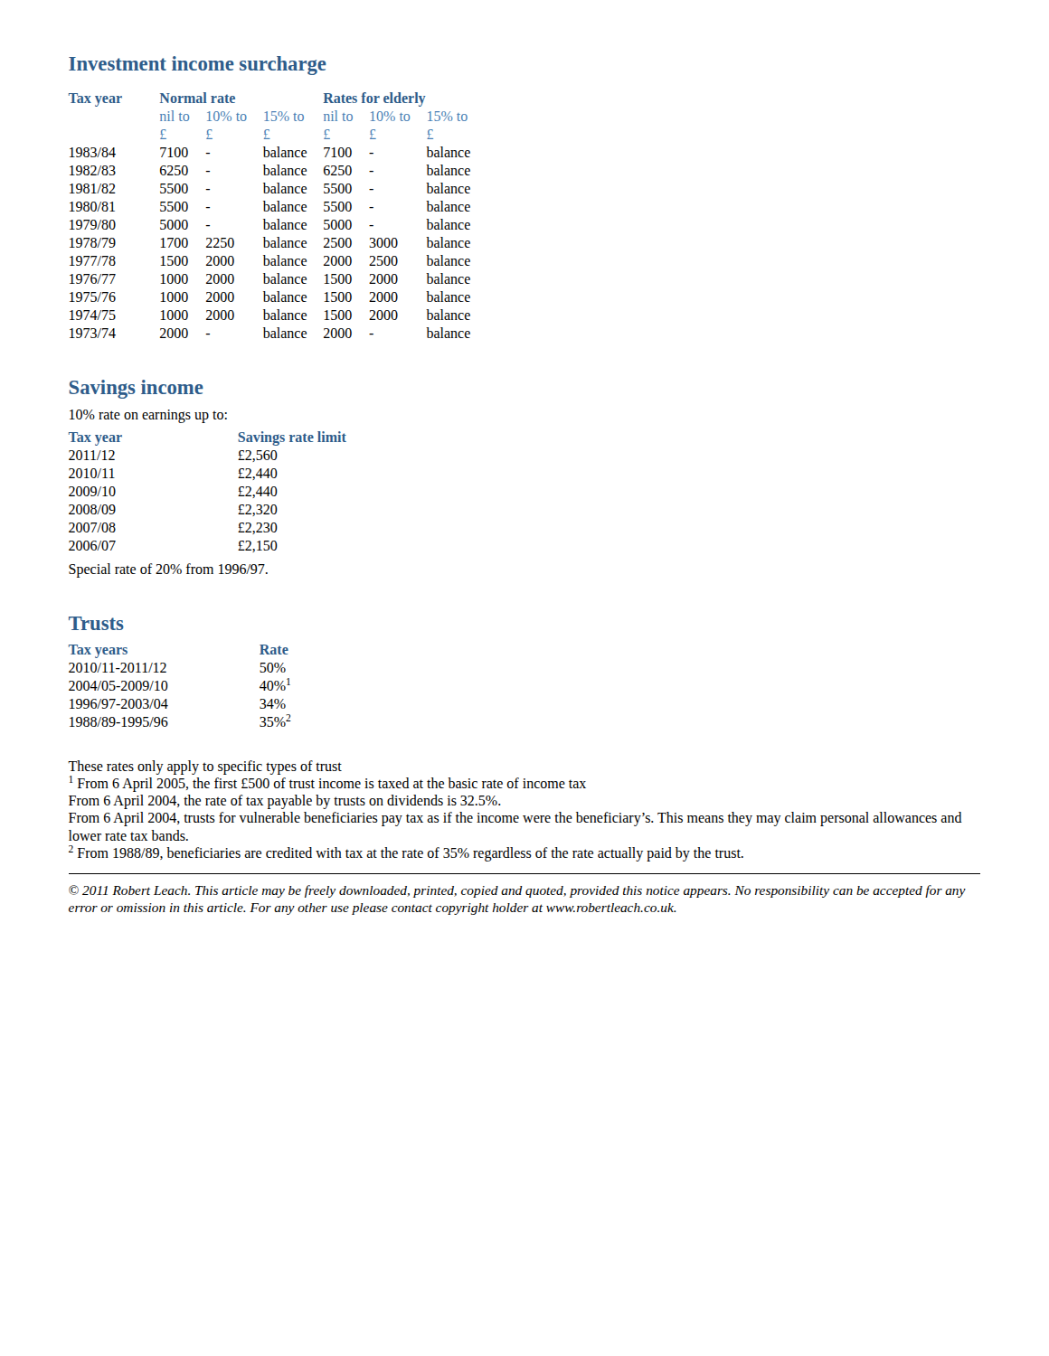Investment income surcharge
| Tax year | Normal rate | Rates for elderly |
| --- | --- | --- |
| nil to | 10% to | 15% to | nil to | 10% to | 15% to |
| | £ | £ | £ | £ | £ | £ |
| 1983/84 | 7100 | - | balance | 7100 | - | balance |
| 1982/83 | 6250 | - | balance | 6250 | - | balance |
| 1981/82 | 5500 | - | balance | 5500 | - | balance |
| 1980/81 | 5500 | - | balance | 5500 | - | balance |
| 1979/80 | 5000 | - | balance | 5000 | - | balance |
| 1978/79 | 1700 | 2250 | balance | 2500 | 3000 | balance |
| 1977/78 | 1500 | 2000 | balance | 2000 | 2500 | balance |
| 1976/77 | 1000 | 2000 | balance | 1500 | 2000 | balance |
| 1975/76 | 1000 | 2000 | balance | 1500 | 2000 | balance |
| 1974/75 | 1000 | 2000 | balance | 1500 | 2000 | balance |
| 1973/74 | 2000 | - | balance | 2000 | - | balance |
Savings income
10% rate on earnings up to:
| Tax year | Savings rate limit |
| --- | --- |
| 2011/12 | £2,560 |
| 2010/11 | £2,440 |
| 2009/10 | £2,440 |
| 2008/09 | £2,320 |
| 2007/08 | £2,230 |
| 2006/07 | £2,150 |
Special rate of 20% from 1996/97.
Trusts
| Tax years | Rate |
| --- | --- |
| 2010/11-2011/12 | 50% |
| 2004/05-2009/10 | 40% 1 |
| 1996/97-2003/04 | 34% |
| 1988/89-1995/96 | 35% 2 |
These rates only apply to specific types of trust
1 From 6 April 2005, the first £500 of trust income is taxed at the basic rate of income tax
From 6 April 2004, the rate of tax payable by trusts on dividends is 32.5%.
From 6 April 2004, trusts for vulnerable beneficiaries pay tax as if the income were the beneficiary’s. This means they may claim personal allowances and lower rate tax bands.
2 From 1988/89, beneficiaries are credited with tax at the rate of 35% regardless of the rate actually paid by the trust.
© 2011 Robert Leach. This article may be freely downloaded, printed, copied and quoted, provided this notice appears. No responsibility can be accepted for any error or omission in this article. For any other use please contact copyright holder at www.robertleach.co.uk.